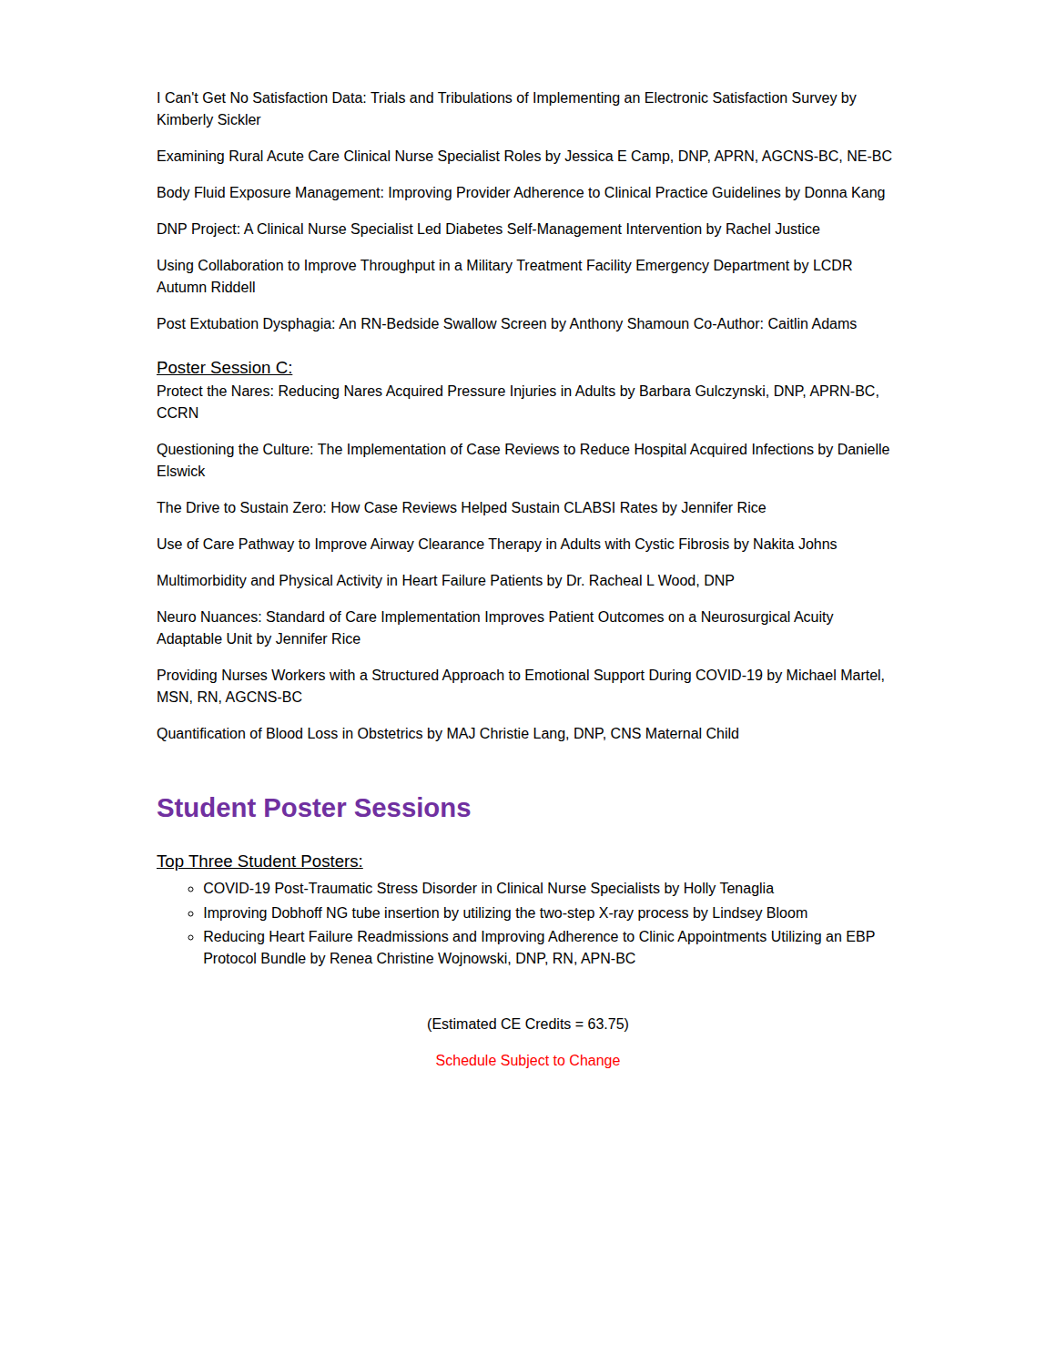I Can't Get No Satisfaction Data: Trials and Tribulations of Implementing an Electronic Satisfaction Survey by Kimberly Sickler
Examining Rural Acute Care Clinical Nurse Specialist Roles by Jessica E Camp, DNP, APRN, AGCNS-BC, NE-BC
Body Fluid Exposure Management: Improving Provider Adherence to Clinical Practice Guidelines by Donna Kang
DNP Project: A Clinical Nurse Specialist Led Diabetes Self-Management Intervention by Rachel Justice
Using Collaboration to Improve Throughput in a Military Treatment Facility Emergency Department by LCDR Autumn Riddell
Post Extubation Dysphagia: An RN-Bedside Swallow Screen by Anthony Shamoun Co-Author: Caitlin Adams
Poster Session C:
Protect the Nares: Reducing Nares Acquired Pressure Injuries in Adults by Barbara Gulczynski, DNP, APRN-BC, CCRN
Questioning the Culture: The Implementation of Case Reviews to Reduce Hospital Acquired Infections by Danielle Elswick
The Drive to Sustain Zero: How Case Reviews Helped Sustain CLABSI Rates by Jennifer Rice
Use of Care Pathway to Improve Airway Clearance Therapy in Adults with Cystic Fibrosis by Nakita Johns
Multimorbidity and Physical Activity in Heart Failure Patients by Dr. Racheal L Wood, DNP
Neuro Nuances: Standard of Care Implementation Improves Patient Outcomes on a Neurosurgical Acuity Adaptable Unit by Jennifer Rice
Providing Nurses Workers with a Structured Approach to Emotional Support During COVID-19 by Michael Martel, MSN, RN, AGCNS-BC
Quantification of Blood Loss in Obstetrics by MAJ Christie Lang, DNP, CNS Maternal Child
Student Poster Sessions
Top Three Student Posters:
COVID-19 Post-Traumatic Stress Disorder in Clinical Nurse Specialists by Holly Tenaglia
Improving Dobhoff NG tube insertion by utilizing the two-step X-ray process by Lindsey Bloom
Reducing Heart Failure Readmissions and Improving Adherence to Clinic Appointments Utilizing an EBP Protocol Bundle by Renea Christine Wojnowski, DNP, RN, APN-BC
(Estimated CE Credits = 63.75)
Schedule Subject to Change